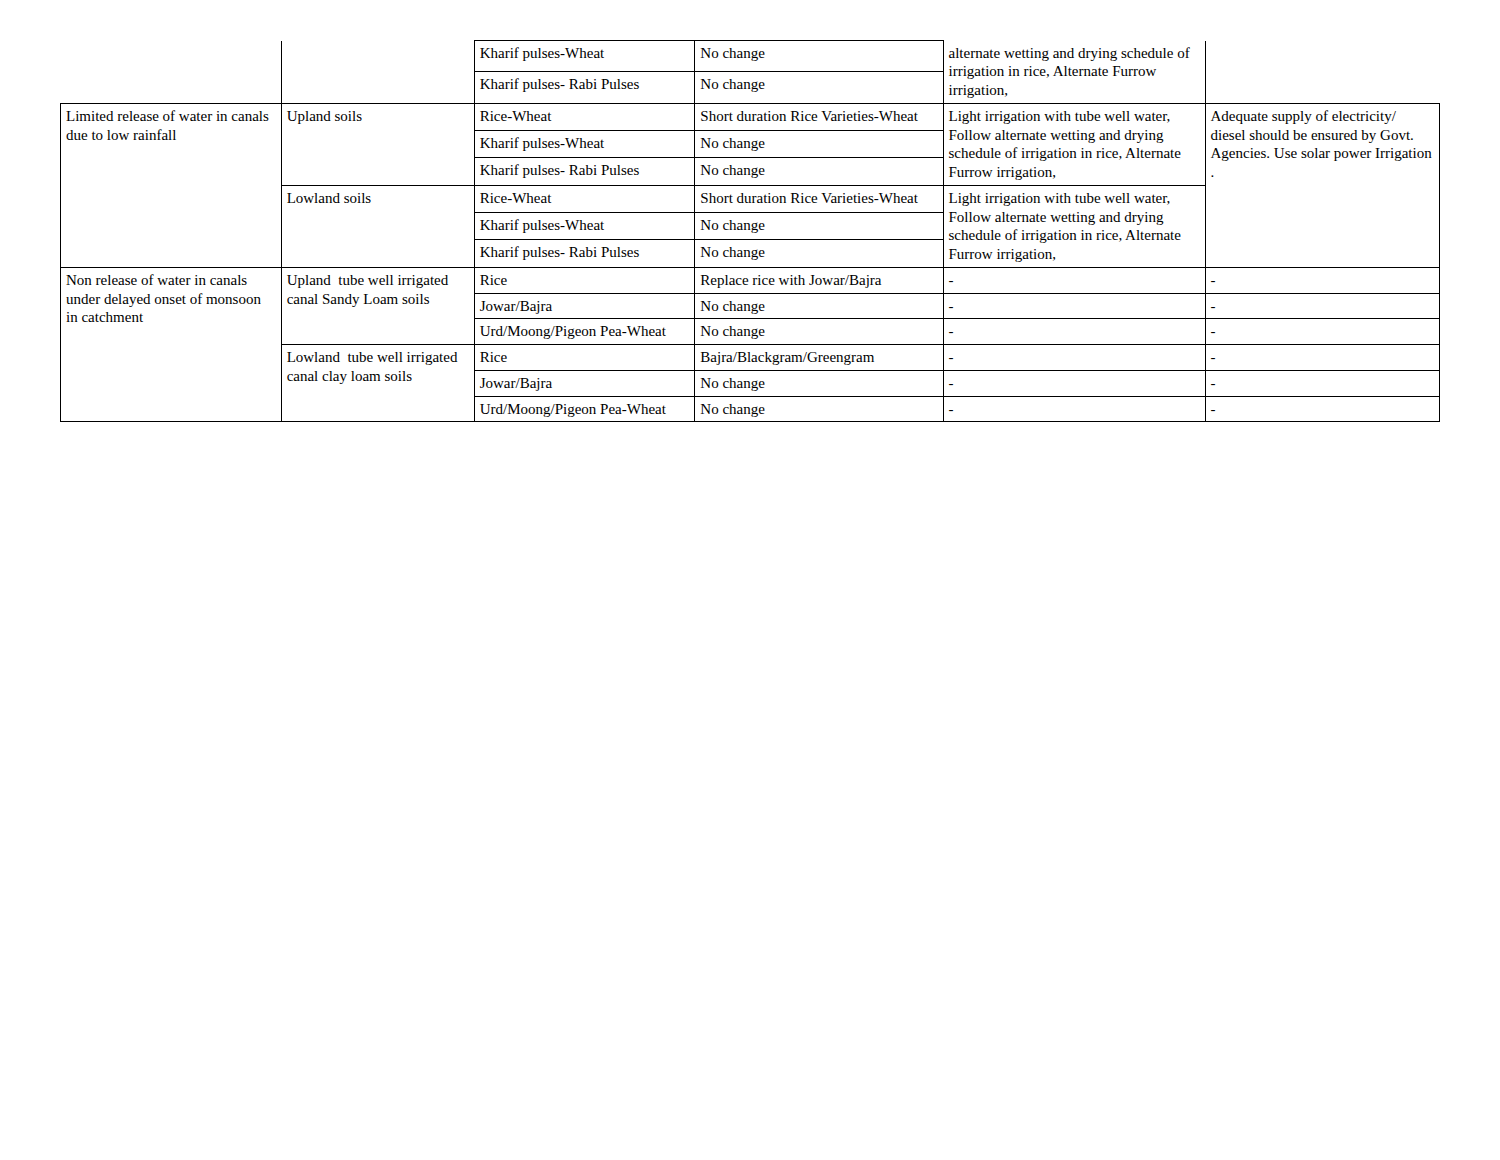| | | Kharif pulses-Wheat | No change | alternate wetting and drying schedule of irrigation in rice, Alternate Furrow irrigation, | |
| Kharif pulses- Rabi Pulses | No change |
| Limited release of water in canals due to low rainfall | Upland soils | Rice-Wheat | Short duration Rice Varieties-Wheat | Light irrigation with tube well water, Follow alternate wetting and drying schedule of irrigation in rice, Alternate Furrow irrigation, | Adequate supply of electricity/ diesel should be ensured by Govt. Agencies. Use solar power Irrigation . |
| Kharif pulses-Wheat | No change |
| Kharif pulses- Rabi Pulses | No change |
| Lowland soils | Rice-Wheat | Short duration Rice Varieties-Wheat | Light irrigation with tube well water, Follow alternate wetting and drying schedule of irrigation in rice, Alternate Furrow irrigation, |
| Kharif pulses-Wheat | No change |
| Kharif pulses- Rabi Pulses | No change |
| Non release of water in canals under delayed onset of monsoon in catchment | Upland tube well irrigated canal Sandy Loam soils | Rice | Replace rice with Jowar/Bajra | - | - |
| Jowar/Bajra | No change | - | - |
| Urd/Moong/Pigeon Pea-Wheat | No change | - | - |
| Lowland tube well irrigated canal clay loam soils | Rice | Bajra/Blackgram/Greengram | - | - |
| Jowar/Bajra | No change | - | - |
| Urd/Moong/Pigeon Pea-Wheat | No change | - | - |